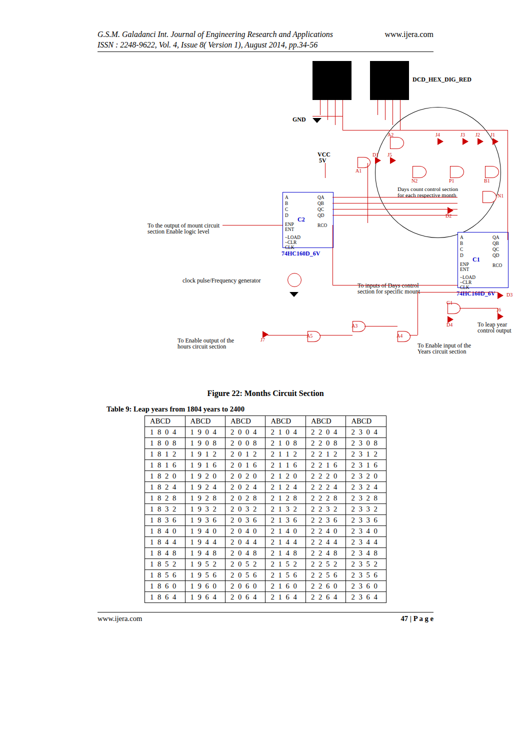www.ijera.com G.S.M. Galadanci Int. Journal of Engineering Research and Applications
ISSN : 2248-9622, Vol. 4, Issue 8( Version 1), August 2014, pp.34-56
DCD_HEX_DIG_RED
GND
VCC
5V
A2
J4
J3
J2
J1
N2
P1
B1
Days count control section
for each respective month
N1
D2
A1
D1
J5
C2
A
B
C
D
ENP
ENT
~LOAD
~CLR
CLK
QA
QB
QC
QD
RCO
74HC160D_6V
C1
A
B
C
D
ENP
ENT
~LOAD
~CLR
CLK
QA
QB
QC
QD
RCO
74HC160D_6V
To the output of mount circuit
section Enable logic level
clock pulse/Frequency generator
To Enable output of the
hours circuit section
To inputs of Days control
section for specific mount
D3
G1
D4
J6
To leap year
control output
J7
A5
A3
A4
To Enable input of the
Years circuit section
Figure 22: Months Circuit Section
Table 9: Leap years from 1804 years to 2400
| ABCD | ABCD | ABCD | ABCD | ABCD | ABCD |
| --- | --- | --- | --- | --- | --- |
| 1 8 0 4 | 1 9 0 4 | 2 0 0 4 | 2 1 0 4 | 2 2 0 4 | 2 3 0 4 |
| 1 8 0 8 | 1 9 0 8 | 2 0 0 8 | 2 1 0 8 | 2 2 0 8 | 2 3 0 8 |
| 1 8 1 2 | 1 9 1 2 | 2 0 1 2 | 2 1 1 2 | 2 2 1 2 | 2 3 1 2 |
| 1 8 1 6 | 1 9 1 6 | 2 0 1 6 | 2 1 1 6 | 2 2 1 6 | 2 3 1 6 |
| 1 8 2 0 | 1 9 2 0 | 2 0 2 0 | 2 1 2 0 | 2 2 2 0 | 2 3 2 0 |
| 1 8 2 4 | 1 9 2 4 | 2 0 2 4 | 2 1 2 4 | 2 2 2 4 | 2 3 2 4 |
| 1 8 2 8 | 1 9 2 8 | 2 0 2 8 | 2 1 2 8 | 2 2 2 8 | 2 3 2 8 |
| 1 8 3 2 | 1 9 3 2 | 2 0 3 2 | 2 1 3 2 | 2 2 3 2 | 2 3 3 2 |
| 1 8 3 6 | 1 9 3 6 | 2 0 3 6 | 2 1 3 6 | 2 2 3 6 | 2 3 3 6 |
| 1 8 4 0 | 1 9 4 0 | 2 0 4 0 | 2 1 4 0 | 2 2 4 0 | 2 3 4 0 |
| 1 8 4 4 | 1 9 4 4 | 2 0 4 4 | 2 1 4 4 | 2 2 4 4 | 2 3 4 4 |
| 1 8 4 8 | 1 9 4 8 | 2 0 4 8 | 2 1 4 8 | 2 2 4 8 | 2 3 4 8 |
| 1 8 5 2 | 1 9 5 2 | 2 0 5 2 | 2 1 5 2 | 2 2 5 2 | 2 3 5 2 |
| 1 8 5 6 | 1 9 5 6 | 2 0 5 6 | 2 1 5 6 | 2 2 5 6 | 2 3 5 6 |
| 1 8 6 0 | 1 9 6 0 | 2 0 6 0 | 2 1 6 0 | 2 2 6 0 | 2 3 6 0 |
| 1 8 6 4 | 1 9 6 4 | 2 0 6 4 | 2 1 6 4 | 2 2 6 4 | 2 3 6 4 |
www.ijera.com 47 | P a g e